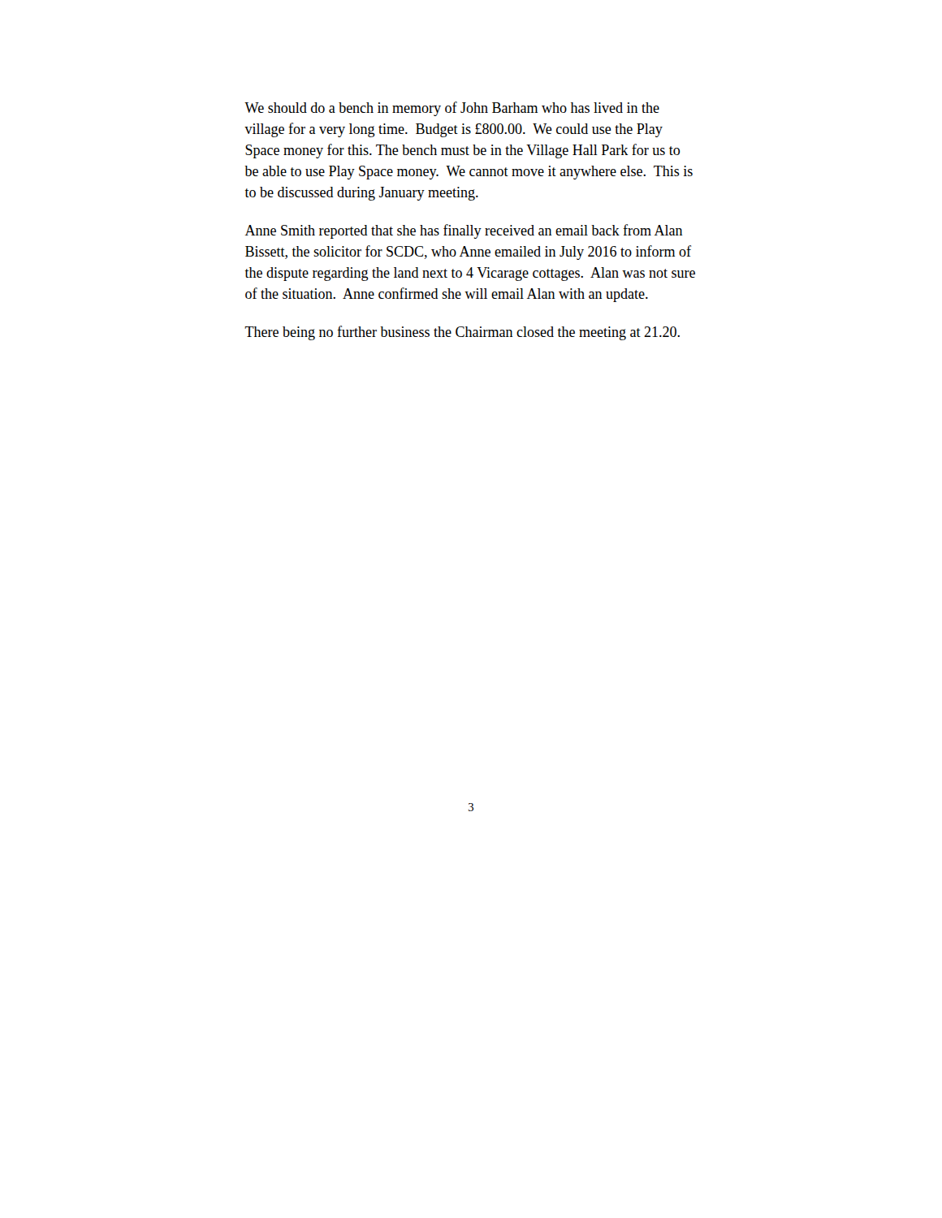We should do a bench in memory of John Barham who has lived in the village for a very long time. Budget is £800.00. We could use the Play Space money for this. The bench must be in the Village Hall Park for us to be able to use Play Space money. We cannot move it anywhere else. This is to be discussed during January meeting.
Anne Smith reported that she has finally received an email back from Alan Bissett, the solicitor for SCDC, who Anne emailed in July 2016 to inform of the dispute regarding the land next to 4 Vicarage cottages. Alan was not sure of the situation. Anne confirmed she will email Alan with an update.
There being no further business the Chairman closed the meeting at 21.20.
3